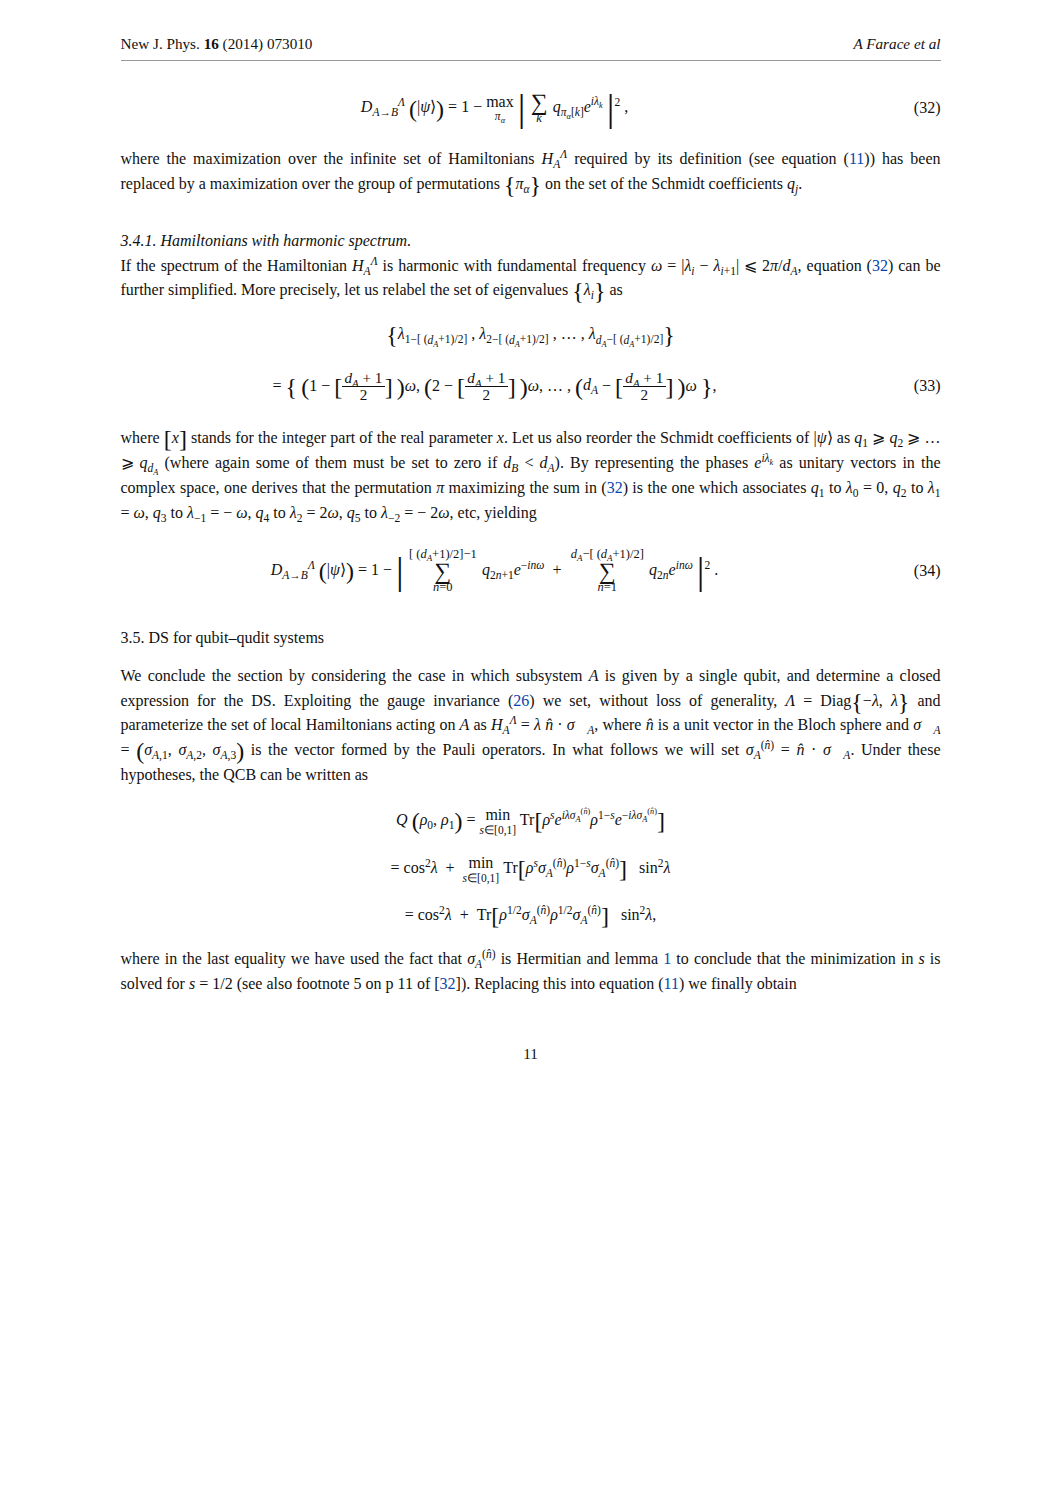New J. Phys. 16 (2014) 073010
A Farace et al
DA→BΛ (|ψ⟩) = 1 − max πα | ∑k qπα[k]eiλk |2 ,
(32)
where the maximization over the infinite set of Hamiltonians HAΛ required by its definition (see equation (11)) has been replaced by a maximization over the group of permutations {πα} on the set of the Schmidt coefficients qj.
3.4.1. Hamiltonians with harmonic spectrum.
If the spectrum of the Hamiltonian HAΛ is harmonic with fundamental frequency ω = |λi − λi+1| ⩽ 2π/dA, equation (32) can be further simplified. More precisely, let us relabel the set of eigenvalues {λi} as
{λ1−[ (dA+1)/2] , λ2−[ (dA+1)/2] , … , λdA−[ (dA+1)/2]}
= { (1 − [dA + 12] ) ω, (2 − [dA + 12] ) ω, … , (dA − [dA + 12] ) ω },
(33)
where [x] stands for the integer part of the real parameter x. Let us also reorder the Schmidt coefficients of |ψ⟩ as q1 ⩾ q2 ⩾ … ⩾ qdA (where again some of them must be set to zero if dB < dA). By representing the phases eiλk as unitary vectors in the complex space, one derives that the permutation π maximizing the sum in (32) is the one which associates q1 to λ0 = 0, q2 to λ1 = ω, q3 to λ−1 = − ω, q4 to λ2 = 2ω, q5 to λ−2 = − 2ω, etc, yielding
DA→BΛ (|ψ⟩) = 1 − | [ (dA+1)/2]−1 ∑ n=0 q2n+1e−inω + dA−[ (dA+1)/2] ∑ n=1 q2neinω |2 .
(34)
3.5. DS for qubit–qudit systems
We conclude the section by considering the case in which subsystem A is given by a single qubit, and determine a closed expression for the DS. Exploiting the gauge invariance (26) we set, without loss of generality, Λ = Diag{−λ, λ} and parameterize the set of local Hamiltonians acting on A as HAΛ = λ n̂ · σ⃗A, where n̂ is a unit vector in the Bloch sphere and σ⃗A = (σA,1, σA,2, σA,3) is the vector formed by the Pauli operators. In what follows we will set σA(n̂) = n̂ · σ⃗A. Under these hypotheses, the QCB can be written as
Q (ρ0, ρ1) = min s∈[0,1] Tr[ρseiλσA(n̂)ρ1−se−iλσA(n̂)]
= cos2λ + min s∈[0,1] Tr[ρsσA(n̂)ρ1−sσA(n̂)] sin2λ
= cos2λ + Tr[ρ1/2σA(n̂)ρ1/2σA(n̂)] sin2λ,
where in the last equality we have used the fact that σA(n̂) is Hermitian and lemma 1 to conclude that the minimization in s is solved for s = 1/2 (see also footnote 5 on p 11 of [32]). Replacing this into equation (11) we finally obtain
11